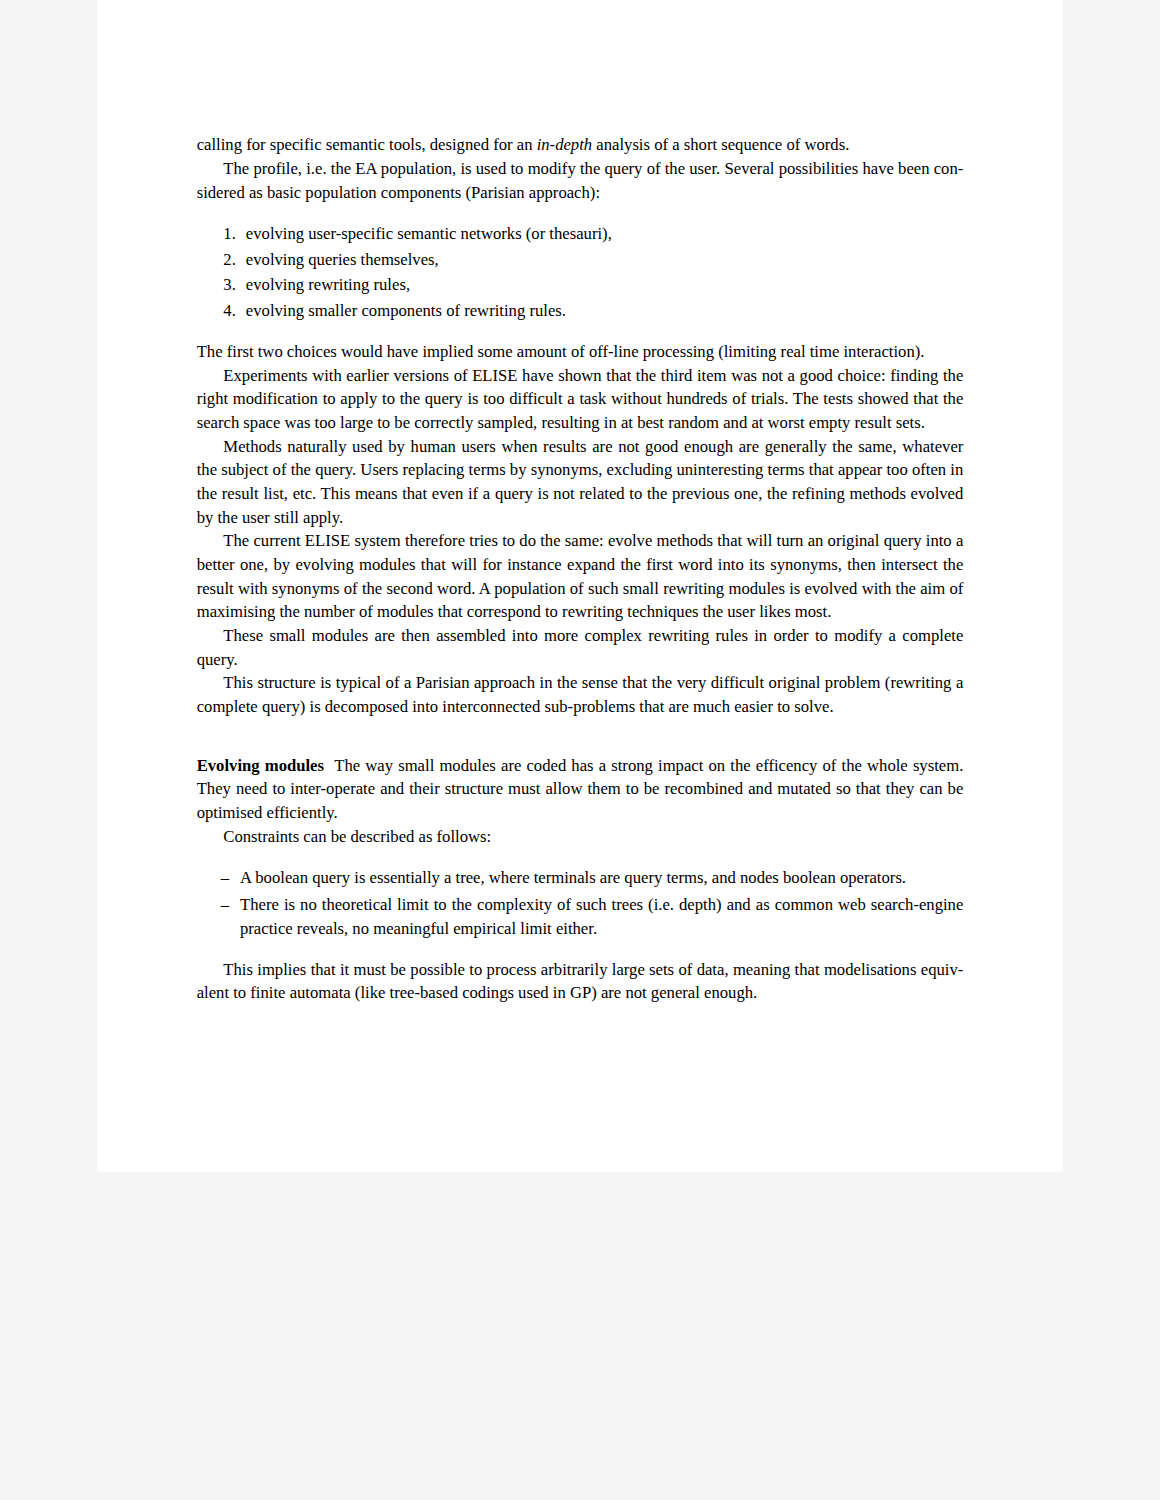calling for specific semantic tools, designed for an in-depth analysis of a short sequence of words.
The profile, i.e. the EA population, is used to modify the query of the user. Several possibilities have been considered as basic population components (Parisian approach):
evolving user-specific semantic networks (or thesauri),
evolving queries themselves,
evolving rewriting rules,
evolving smaller components of rewriting rules.
The first two choices would have implied some amount of off-line processing (limiting real time interaction).
Experiments with earlier versions of ELISE have shown that the third item was not a good choice: finding the right modification to apply to the query is too difficult a task without hundreds of trials. The tests showed that the search space was too large to be correctly sampled, resulting in at best random and at worst empty result sets.
Methods naturally used by human users when results are not good enough are generally the same, whatever the subject of the query. Users replacing terms by synonyms, excluding uninteresting terms that appear too often in the result list, etc. This means that even if a query is not related to the previous one, the refining methods evolved by the user still apply.
The current ELISE system therefore tries to do the same: evolve methods that will turn an original query into a better one, by evolving modules that will for instance expand the first word into its synonyms, then intersect the result with synonyms of the second word. A population of such small rewriting modules is evolved with the aim of maximising the number of modules that correspond to rewriting techniques the user likes most.
These small modules are then assembled into more complex rewriting rules in order to modify a complete query.
This structure is typical of a Parisian approach in the sense that the very difficult original problem (rewriting a complete query) is decomposed into interconnected sub-problems that are much easier to solve.
Evolving modules
The way small modules are coded has a strong impact on the efficency of the whole system. They need to inter-operate and their structure must allow them to be recombined and mutated so that they can be optimised efficiently.
Constraints can be described as follows:
A boolean query is essentially a tree, where terminals are query terms, and nodes boolean operators.
There is no theoretical limit to the complexity of such trees (i.e. depth) and as common web search-engine practice reveals, no meaningful empirical limit either.
This implies that it must be possible to process arbitrarily large sets of data, meaning that modelisations equivalent to finite automata (like tree-based codings used in GP) are not general enough.